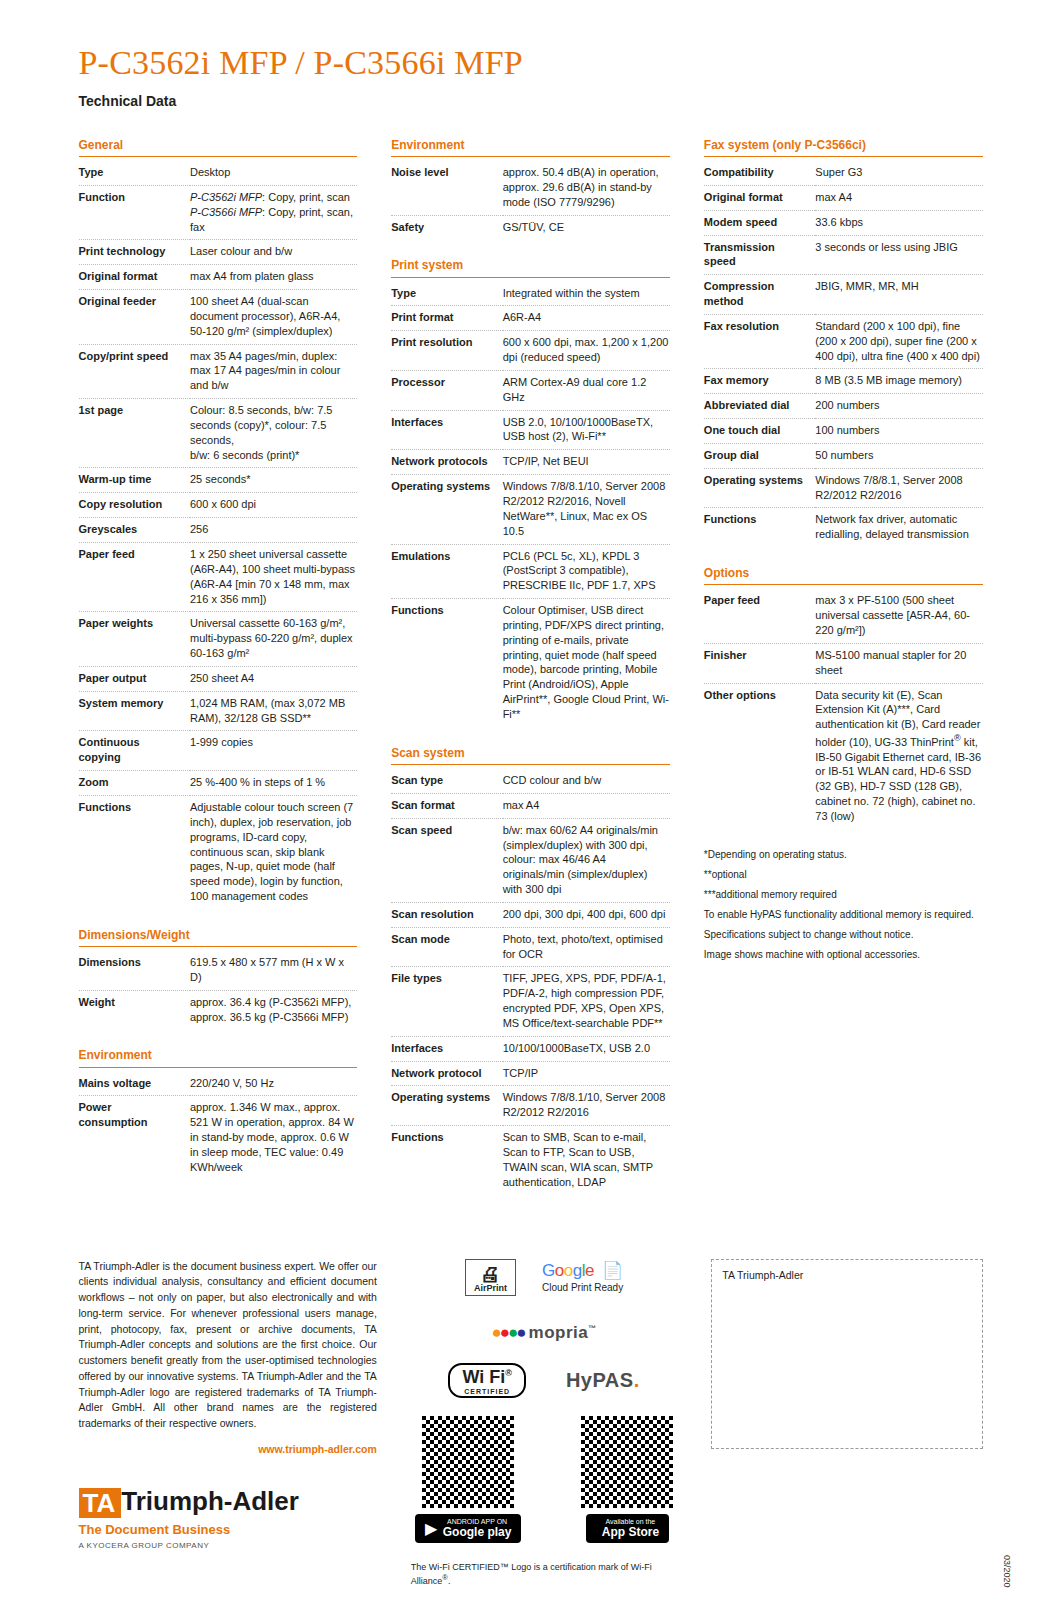P-C3562i MFP / P-C3566i MFP
Technical Data
General
| Type | Desktop |
| Function | P-C3562i MFP : Copy, print, scan P-C3566i MFP : Copy, print, scan, fax |
| Print technology | Laser colour and b/w |
| Original format | max A4 from platen glass |
| Original feeder | 100 sheet A4 (dual-scan document processor), A6R-A4, 50-120 g/m² (simplex/duplex) |
| Copy/print speed | max 35 A4 pages/min, duplex: max 17 A4 pages/min in colour and b/w |
| 1st page | Colour: 8.5 seconds, b/w: 7.5 seconds (copy)*, colour: 7.5 seconds, b/w: 6 seconds (print)* |
| Warm-up time | 25 seconds* |
| Copy resolution | 600 x 600 dpi |
| Greyscales | 256 |
| Paper feed | 1 x 250 sheet universal cassette (A6R-A4), 100 sheet multi-bypass (A6R-A4 [min 70 x 148 mm, max 216 x 356 mm]) |
| Paper weights | Universal cassette 60-163 g/m², multi-bypass 60-220 g/m², duplex 60-163 g/m² |
| Paper output | 250 sheet A4 |
| System memory | 1,024 MB RAM, (max 3,072 MB RAM), 32/128 GB SSD** |
| Continuous copying | 1-999 copies |
| Zoom | 25 %-400 % in steps of 1 % |
| Functions | Adjustable colour touch screen (7 inch), duplex, job reservation, job programs, ID-card copy, continuous scan, skip blank pages, N-up, quiet mode (half speed mode), login by function, 100 management codes |
Dimensions/Weight
| Dimensions | 619.5 x 480 x 577 mm (H x W x D) |
| Weight | approx. 36.4 kg (P-C3562i MFP), approx. 36.5 kg (P-C3566i MFP) |
Environment
| Mains voltage | 220/240 V, 50 Hz |
| Power consumption | approx. 1.346 W max., approx. 521 W in operation, approx. 84 W in stand-by mode, approx. 0.6 W in sleep mode, TEC value: 0.49 KWh/week |
Environment
| Noise level | approx. 50.4 dB(A) in operation, approx. 29.6 dB(A) in stand-by mode (ISO 7779/9296) |
| Safety | GS/TÜV, CE |
Print system
| Type | Integrated within the system |
| Print format | A6R-A4 |
| Print resolution | 600 x 600 dpi, max. 1,200 x 1,200 dpi (reduced speed) |
| Processor | ARM Cortex-A9 dual core 1.2 GHz |
| Interfaces | USB 2.0, 10/100/1000BaseTX, USB host (2), Wi-Fi** |
| Network protocols | TCP/IP, Net BEUI |
| Operating systems | Windows 7/8/8.1/10, Server 2008 R2/2012 R2/2016, Novell NetWare**, Linux, Mac ex OS 10.5 |
| Emulations | PCL6 (PCL 5c, XL), KPDL 3 (PostScript 3 compatible), PRESCRIBE IIc, PDF 1.7, XPS |
| Functions | Colour Optimiser, USB direct printing, PDF/XPS direct printing, printing of e-mails, private printing, quiet mode (half speed mode), barcode printing, Mobile Print (Android/iOS), Apple AirPrint**, Google Cloud Print, Wi-Fi** |
Scan system
| Scan type | CCD colour and b/w |
| Scan format | max A4 |
| Scan speed | b/w: max 60/62 A4 originals/min (simplex/duplex) with 300 dpi, colour: max 46/46 A4 originals/min (simplex/duplex) with 300 dpi |
| Scan resolution | 200 dpi, 300 dpi, 400 dpi, 600 dpi |
| Scan mode | Photo, text, photo/text, optimised for OCR |
| File types | TIFF, JPEG, XPS, PDF, PDF/A-1, PDF/A-2, high compression PDF, encrypted PDF, XPS, Open XPS, MS Office/text-searchable PDF** |
| Interfaces | 10/100/1000BaseTX, USB 2.0 |
| Network protocol | TCP/IP |
| Operating systems | Windows 7/8/8.1/10, Server 2008 R2/2012 R2/2016 |
| Functions | Scan to SMB, Scan to e-mail, Scan to FTP, Scan to USB, TWAIN scan, WIA scan, SMTP authentication, LDAP |
Fax system (only P-C3566ci)
| Compatibility | Super G3 |
| Original format | max A4 |
| Modem speed | 33.6 kbps |
| Transmission speed | 3 seconds or less using JBIG |
| Compression method | JBIG, MMR, MR, MH |
| Fax resolution | Standard (200 x 100 dpi), fine (200 x 200 dpi), super fine (200 x 400 dpi), ultra fine (400 x 400 dpi) |
| Fax memory | 8 MB (3.5 MB image memory) |
| Abbreviated dial | 200 numbers |
| One touch dial | 100 numbers |
| Group dial | 50 numbers |
| Operating systems | Windows 7/8/8.1, Server 2008 R2/2012 R2/2016 |
| Functions | Network fax driver, automatic redialling, delayed transmission |
Options
| Paper feed | max 3 x PF-5100 (500 sheet universal cassette [A5R-A4, 60-220 g/m²]) |
| Finisher | MS-5100 manual stapler for 20 sheet |
| Other options | Data security kit (E), Scan Extension Kit (A)***, Card authentication kit (B), Card reader holder (10), UG-33 ThinPrint ® kit, IB-50 Gigabit Ethernet card, IB-36 or IB-51 WLAN card, HD-6 SSD (32 GB), HD-7 SSD (128 GB), cabinet no. 72 (high), cabinet no. 73 (low) |
*Depending on operating status.
**optional
***additional memory required
To enable HyPAS functionality additional memory is required.
Specifications subject to change without notice.
Image shows machine with optional accessories.
TA Triumph-Adler is the document business expert. We offer our clients individual analysis, consultancy and efficient document workflows – not only on paper, but also electronically and with long-term service. For whenever professional users manage, print, photocopy, fax, present or archive documents, TA Triumph-Adler concepts and solutions are the first choice. Our customers benefit greatly from the user-optimised technologies offered by our innovative systems. TA Triumph-Adler and the TA Triumph-Adler logo are registered trademarks of TA Triumph-Adler GmbH. All other brand names are the registered trademarks of their respective owners. www.triumph-adler.com
TA Triumph-Adler
The Document Business
A KYOCERA GROUP COMPANY
🖨 AirPrint
Google 📄
Cloud Print Ready
●●●●mopria™
Wi Fi® CERTIFIED
HyPAS.
▶ANDROID APP ON Google play
Available on the App Store
The Wi-Fi CERTIFIED™ Logo is a certification mark of Wi-Fi Alliance®.
TA Triumph-Adler
03/2020